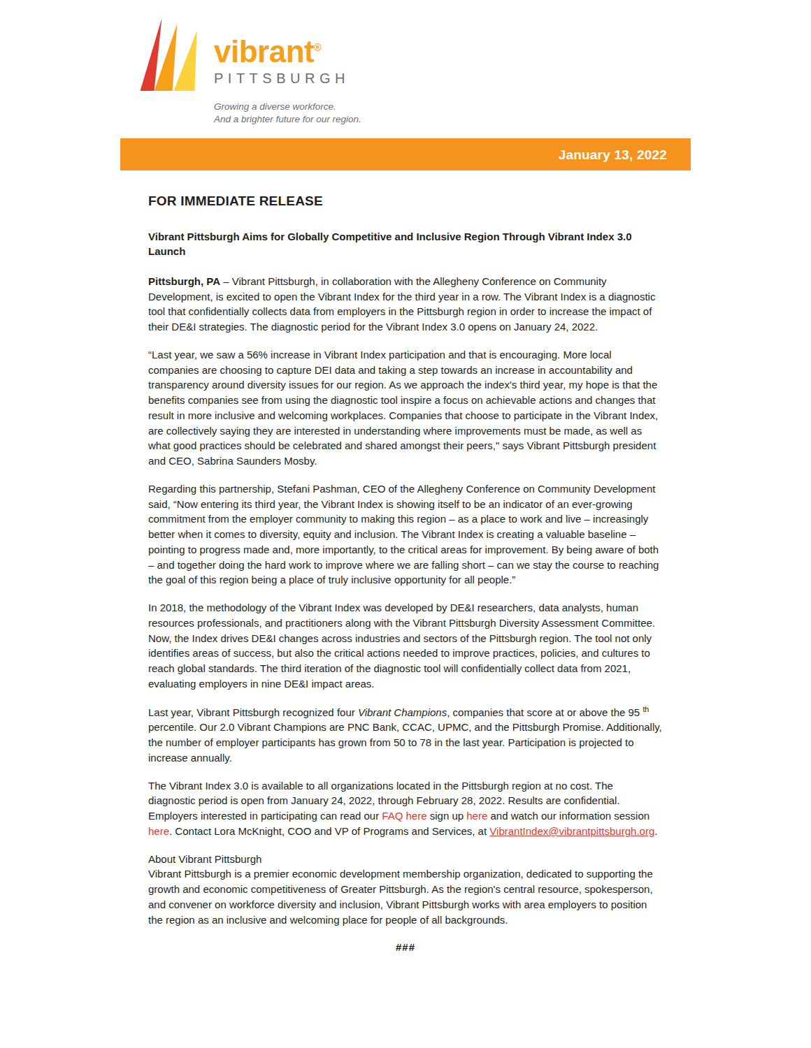vibrant®
PITTSBURGH
Growing a diverse workforce.
And a brighter future for our region.
January 13, 2022
FOR IMMEDIATE RELEASE
Vibrant Pittsburgh Aims for Globally Competitive and Inclusive Region Through Vibrant Index 3.0 Launch
Pittsburgh, PA – Vibrant Pittsburgh, in collaboration with the Allegheny Conference on Community Development, is excited to open the Vibrant Index for the third year in a row. The Vibrant Index is a diagnostic tool that confidentially collects data from employers in the Pittsburgh region in order to increase the impact of their DE&I strategies. The diagnostic period for the Vibrant Index 3.0 opens on January 24, 2022.
“Last year, we saw a 56% increase in Vibrant Index participation and that is encouraging. More local companies are choosing to capture DEI data and taking a step towards an increase in accountability and transparency around diversity issues for our region. As we approach the index's third year, my hope is that the benefits companies see from using the diagnostic tool inspire a focus on achievable actions and changes that result in more inclusive and welcoming workplaces. Companies that choose to participate in the Vibrant Index, are collectively saying they are interested in understanding where improvements must be made, as well as what good practices should be celebrated and shared amongst their peers," says Vibrant Pittsburgh president and CEO, Sabrina Saunders Mosby.
Regarding this partnership, Stefani Pashman, CEO of the Allegheny Conference on Community Development said, “Now entering its third year, the Vibrant Index is showing itself to be an indicator of an ever-growing commitment from the employer community to making this region – as a place to work and live – increasingly better when it comes to diversity, equity and inclusion. The Vibrant Index is creating a valuable baseline – pointing to progress made and, more importantly, to the critical areas for improvement. By being aware of both – and together doing the hard work to improve where we are falling short – can we stay the course to reaching the goal of this region being a place of truly inclusive opportunity for all people.”
In 2018, the methodology of the Vibrant Index was developed by DE&I researchers, data analysts, human resources professionals, and practitioners along with the Vibrant Pittsburgh Diversity Assessment Committee. Now, the Index drives DE&I changes across industries and sectors of the Pittsburgh region. The tool not only identifies areas of success, but also the critical actions needed to improve practices, policies, and cultures to reach global standards. The third iteration of the diagnostic tool will confidentially collect data from 2021, evaluating employers in nine DE&I impact areas.
Last year, Vibrant Pittsburgh recognized four Vibrant Champions, companies that score at or above the 95 th percentile. Our 2.0 Vibrant Champions are PNC Bank, CCAC, UPMC, and the Pittsburgh Promise. Additionally, the number of employer participants has grown from 50 to 78 in the last year. Participation is projected to increase annually.
The Vibrant Index 3.0 is available to all organizations located in the Pittsburgh region at no cost. The diagnostic period is open from January 24, 2022, through February 28, 2022. Results are confidential. Employers interested in participating can read our FAQ here sign up here and watch our information session here. Contact Lora McKnight, COO and VP of Programs and Services, at VibrantIndex@vibrantpittsburgh.org.
About Vibrant Pittsburgh
Vibrant Pittsburgh is a premier economic development membership organization, dedicated to supporting the growth and economic competitiveness of Greater Pittsburgh. As the region's central resource, spokesperson, and convener on workforce diversity and inclusion, Vibrant Pittsburgh works with area employers to position the region as an inclusive and welcoming place for people of all backgrounds.
###